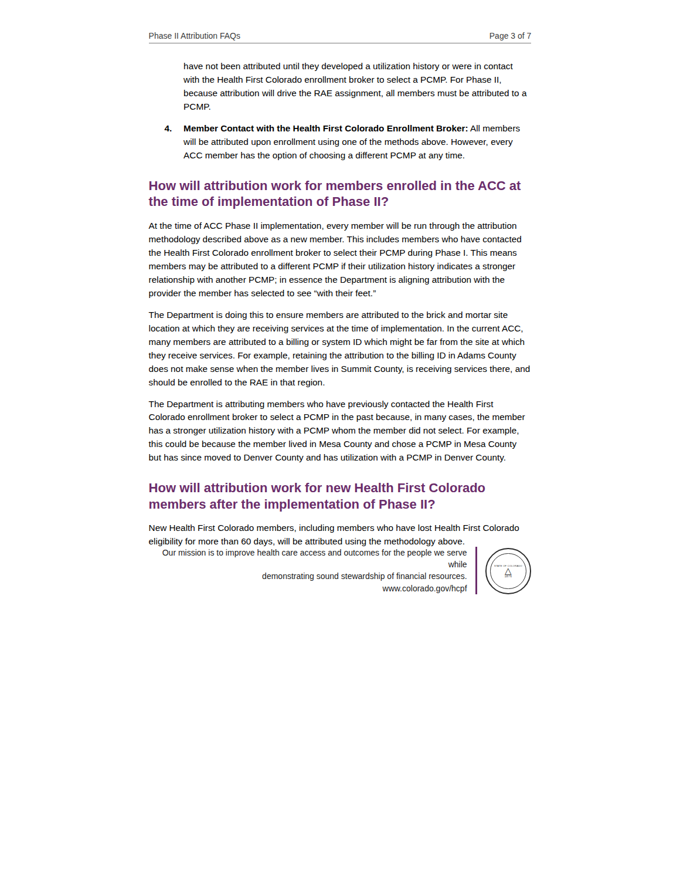Phase II Attribution FAQs
Page 3 of 7
have not been attributed until they developed a utilization history or were in contact with the Health First Colorado enrollment broker to select a PCMP. For Phase II, because attribution will drive the RAE assignment, all members must be attributed to a PCMP.
4. Member Contact with the Health First Colorado Enrollment Broker: All members will be attributed upon enrollment using one of the methods above. However, every ACC member has the option of choosing a different PCMP at any time.
How will attribution work for members enrolled in the ACC at the time of implementation of Phase II?
At the time of ACC Phase II implementation, every member will be run through the attribution methodology described above as a new member. This includes members who have contacted the Health First Colorado enrollment broker to select their PCMP during Phase I. This means members may be attributed to a different PCMP if their utilization history indicates a stronger relationship with another PCMP; in essence the Department is aligning attribution with the provider the member has selected to see “with their feet.”
The Department is doing this to ensure members are attributed to the brick and mortar site location at which they are receiving services at the time of implementation. In the current ACC, many members are attributed to a billing or system ID which might be far from the site at which they receive services. For example, retaining the attribution to the billing ID in Adams County does not make sense when the member lives in Summit County, is receiving services there, and should be enrolled to the RAE in that region.
The Department is attributing members who have previously contacted the Health First Colorado enrollment broker to select a PCMP in the past because, in many cases, the member has a stronger utilization history with a PCMP whom the member did not select. For example, this could be because the member lived in Mesa County and chose a PCMP in Mesa County but has since moved to Denver County and has utilization with a PCMP in Denver County.
How will attribution work for new Health First Colorado members after the implementation of Phase II?
New Health First Colorado members, including members who have lost Health First Colorado eligibility for more than 60 days, will be attributed using the methodology above.
Our mission is to improve health care access and outcomes for the people we serve while
demonstrating sound stewardship of financial resources.
www.colorado.gov/hcpf
STATE OF COLORADO
△
1876